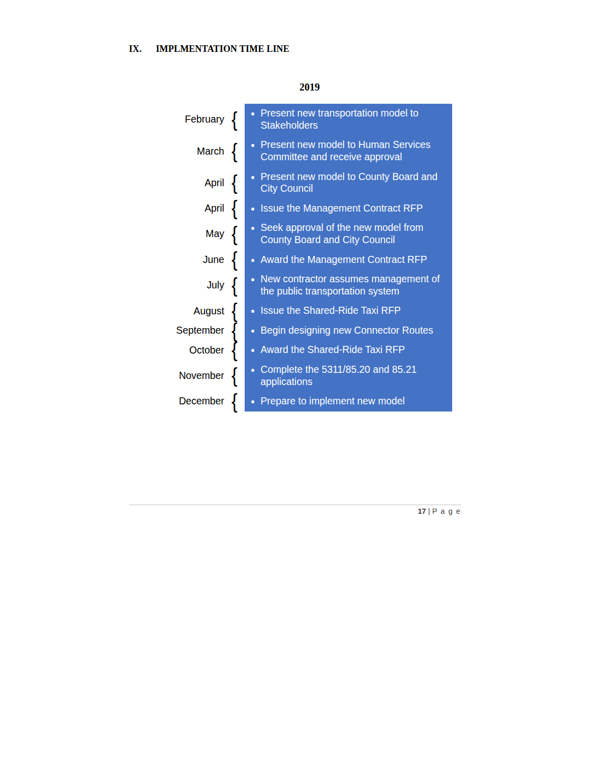IX. IMPLMENTATION TIME LINE
2019
| February | { | Present new transportation model to Stakeholders |
| March | { | Present new model to Human Services Committee and receive approval |
| April | { | Present new model to County Board and City Council |
| April | { | Issue the Management Contract RFP |
| May | { | Seek approval of the new model from County Board and City Council |
| June | { | Award the Management Contract RFP |
| July | { | New contractor assumes management of the public transportation system |
| August | { | Issue the Shared-Ride Taxi RFP |
| September | { | Begin designing new Connector Routes |
| October | { | Award the Shared-Ride Taxi RFP |
| November | { | Complete the 5311/85.20 and 85.21 applications |
| December | { | Prepare to implement new model |
17 | P a g e